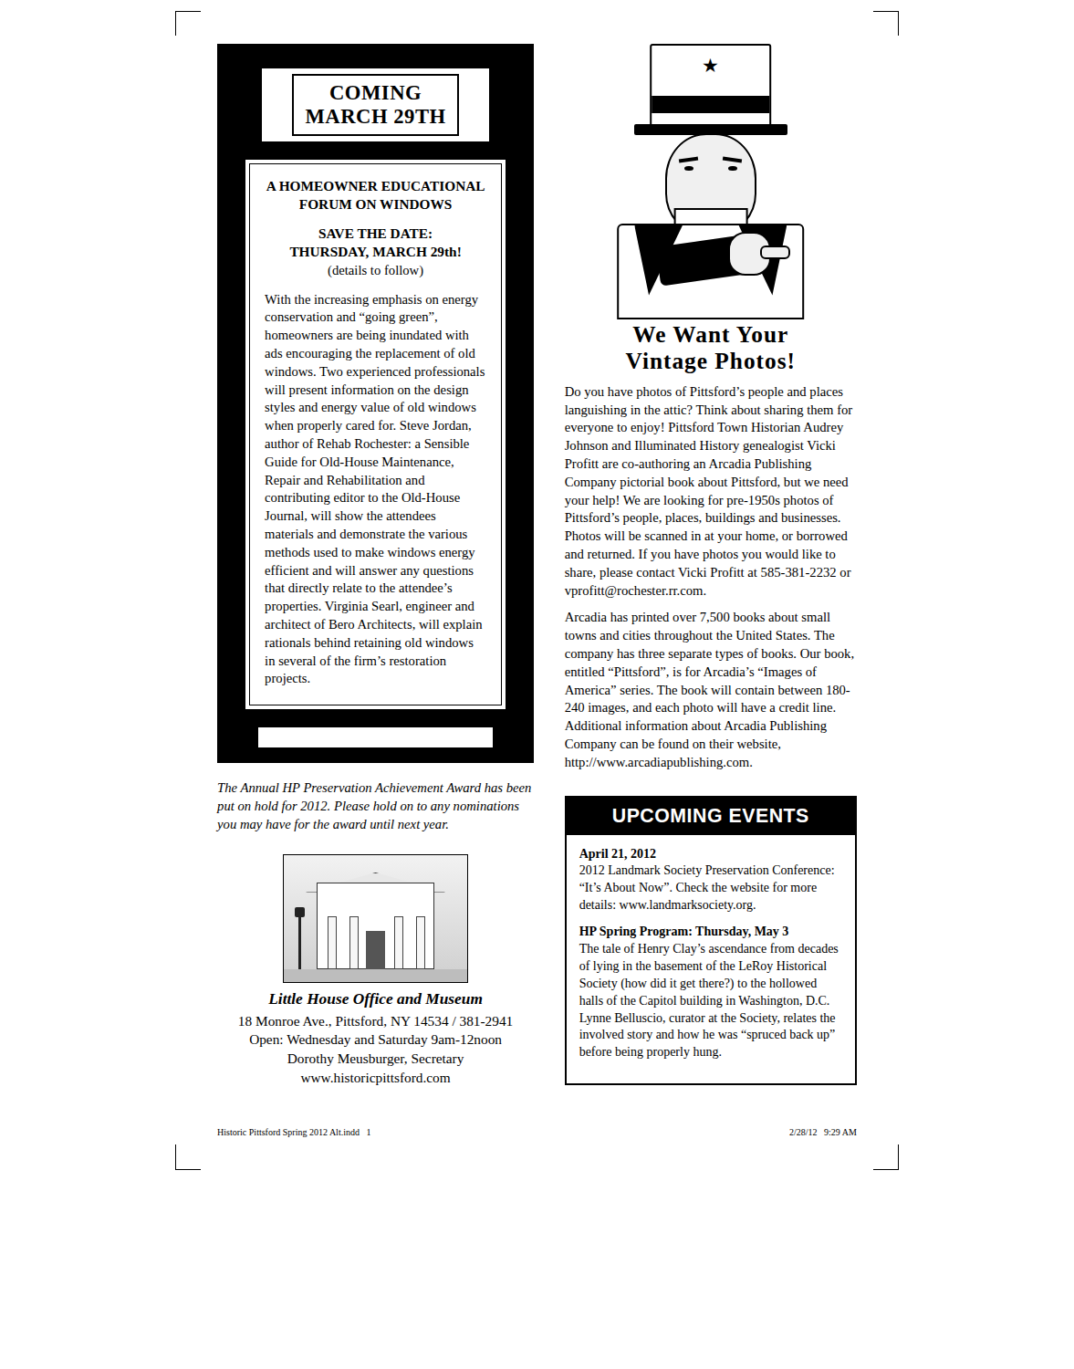COMING MARCH 29TH
A HOMEOWNER EDUCATIONAL
FORUM ON WINDOWS
SAVE THE DATE:
THURSDAY, MARCH 29th!
(details to follow)
With the increasing emphasis on energy conservation and “going green”, homeowners are being inundated with ads encouraging the replacement of old windows. Two experienced professionals will present information on the design styles and energy value of old windows when properly cared for. Steve Jordan, author of Rehab Rochester: a Sensible Guide for Old-House Maintenance, Repair and Rehabilitation and contributing editor to the Old-House Journal, will show the attendees materials and demonstrate the various methods used to make windows energy efficient and will answer any questions that directly relate to the attendee’s properties. Virginia Searl, engineer and architect of Bero Architects, will explain rationals behind retaining old windows in several of the firm’s restoration projects.
The Annual HP Preservation Achievement Award has been put on hold for 2012. Please hold on to any nominations you may have for the award until next year.
Little House Office and Museum
18 Monroe Ave., Pittsford, NY 14534 / 381-2941
Open: Wednesday and Saturday 9am-12noon
Dorothy Meusburger, Secretary
www.historicpittsford.com
★
We Want Your
Vintage Photos!
Do you have photos of Pittsford’s people and places languishing in the attic? Think about sharing them for everyone to enjoy! Pittsford Town Historian Audrey Johnson and Illuminated History genealogist Vicki Profitt are co-authoring an Arcadia Publishing Company pictorial book about Pittsford, but we need your help! We are looking for pre-1950s photos of Pittsford’s people, places, buildings and businesses. Photos will be scanned in at your home, or borrowed and returned. If you have photos you would like to share, please contact Vicki Profitt at 585-381-2232 or vprofitt@rochester.rr.com.
Arcadia has printed over 7,500 books about small towns and cities throughout the United States. The company has three separate types of books. Our book, entitled “Pittsford”, is for Arcadia’s “Images of America” series. The book will contain between 180-240 images, and each photo will have a credit line. Additional information about Arcadia Publishing Company can be found on their website, http://www.arcadiapublishing.com.
UPCOMING EVENTS
April 21, 2012
2012 Landmark Society Preservation Conference: “It’s About Now”. Check the website for more details: www.landmarksociety.org.
HP Spring Program: Thursday, May 3
The tale of Henry Clay’s ascendance from decades of lying in the basement of the LeRoy Historical Society (how did it get there?) to the hollowed halls of the Capitol building in Washington, D.C. Lynne Belluscio, curator at the Society, relates the involved story and how he was “spruced back up” before being properly hung.
Historic Pittsford Spring 2012 Alt.indd 1 2/28/12 9:29 AM